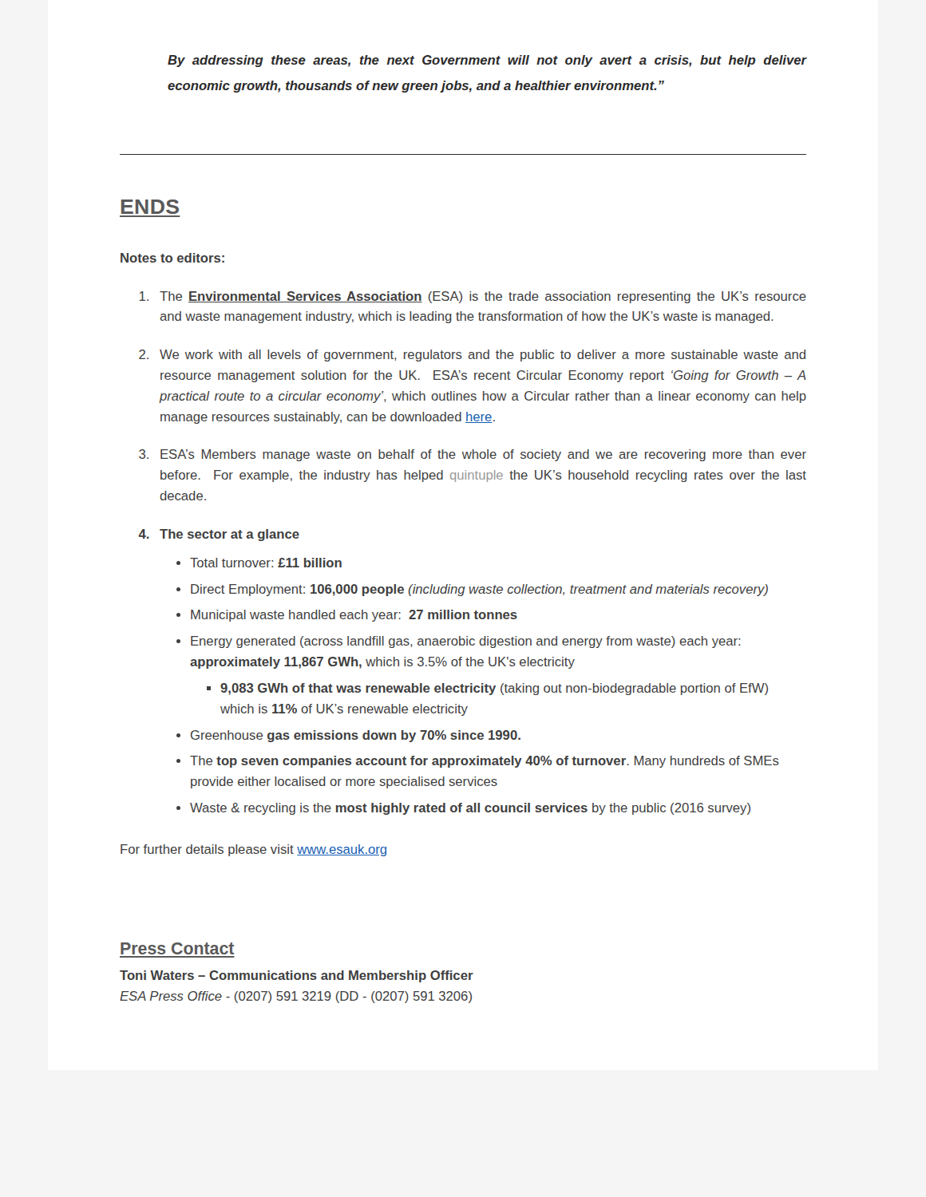By addressing these areas, the next Government will not only avert a crisis, but help deliver economic growth, thousands of new green jobs, and a healthier environment.”
ENDS
Notes to editors:
The Environmental Services Association (ESA) is the trade association representing the UK’s resource and waste management industry, which is leading the transformation of how the UK’s waste is managed.
We work with all levels of government, regulators and the public to deliver a more sustainable waste and resource management solution for the UK. ESA’s recent Circular Economy report ‘Going for Growth – A practical route to a circular economy’, which outlines how a Circular rather than a linear economy can help manage resources sustainably, can be downloaded here.
ESA’s Members manage waste on behalf of the whole of society and we are recovering more than ever before. For example, the industry has helped quintuple the UK’s household recycling rates over the last decade.
The sector at a glance
Total turnover: £11 billion
Direct Employment: 106,000 people (including waste collection, treatment and materials recovery)
Municipal waste handled each year: 27 million tonnes
Energy generated (across landfill gas, anaerobic digestion and energy from waste) each year: approximately 11,867 GWh, which is 3.5% of the UK's electricity
9,083 GWh of that was renewable electricity (taking out non-biodegradable portion of EfW) which is 11% of UK’s renewable electricity
Greenhouse gas emissions down by 70% since 1990.
The top seven companies account for approximately 40% of turnover. Many hundreds of SMEs provide either localised or more specialised services
Waste & recycling is the most highly rated of all council services by the public (2016 survey)
For further details please visit www.esauk.org
Press Contact
Toni Waters – Communications and Membership Officer
ESA Press Office - (0207) 591 3219 (DD - (0207) 591 3206)